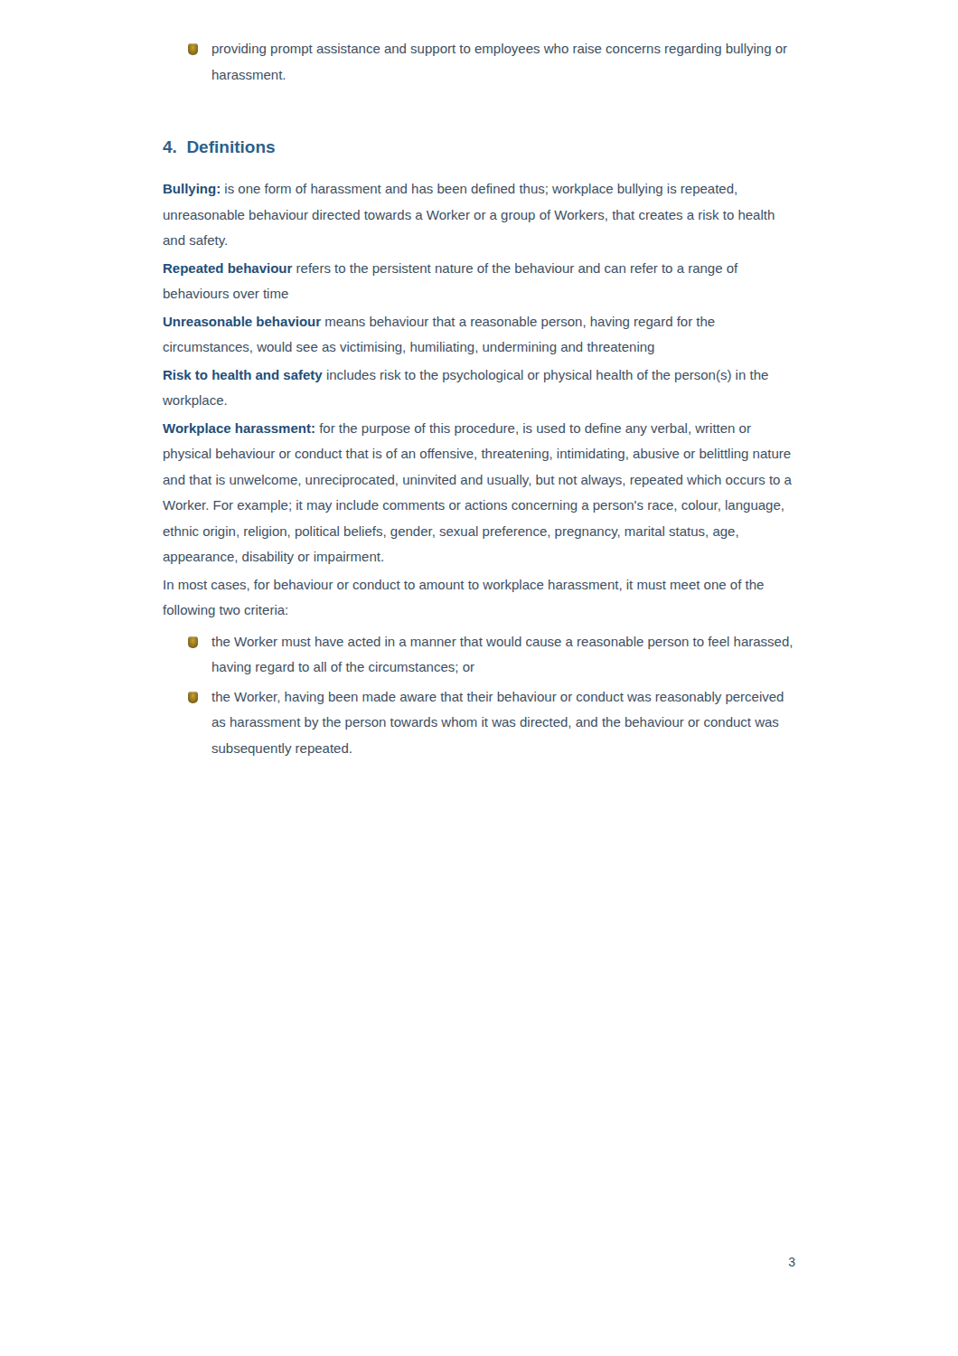providing prompt assistance and support to employees who raise concerns regarding bullying or harassment.
4. Definitions
Bullying: is one form of harassment and has been defined thus; workplace bullying is repeated, unreasonable behaviour directed towards a Worker or a group of Workers, that creates a risk to health and safety.
Repeated behaviour refers to the persistent nature of the behaviour and can refer to a range of behaviours over time
Unreasonable behaviour means behaviour that a reasonable person, having regard for the circumstances, would see as victimising, humiliating, undermining and threatening
Risk to health and safety includes risk to the psychological or physical health of the person(s) in the workplace.
Workplace harassment: for the purpose of this procedure, is used to define any verbal, written or physical behaviour or conduct that is of an offensive, threatening, intimidating, abusive or belittling nature and that is unwelcome, unreciprocated, uninvited and usually, but not always, repeated which occurs to a Worker. For example; it may include comments or actions concerning a person's race, colour, language, ethnic origin, religion, political beliefs, gender, sexual preference, pregnancy, marital status, age, appearance, disability or impairment.
In most cases, for behaviour or conduct to amount to workplace harassment, it must meet one of the following two criteria:
the Worker must have acted in a manner that would cause a reasonable person to feel harassed, having regard to all of the circumstances; or
the Worker, having been made aware that their behaviour or conduct was reasonably perceived as harassment by the person towards whom it was directed, and the behaviour or conduct was subsequently repeated.
3